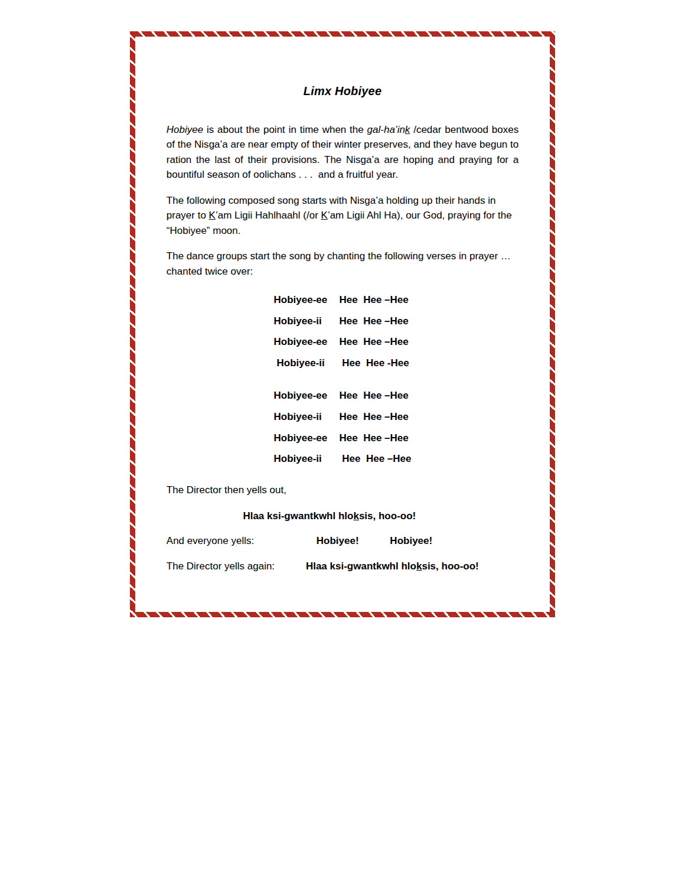Limx Hobiyee
Hobiyee is about the point in time when the gal-ha’ink /cedar bentwood boxes of the Nisga’a are near empty of their winter preserves, and they have begun to ration the last of their provisions. The Nisga’a are hoping and praying for a bountiful season of oolichans . . . and a fruitful year.
The following composed song starts with Nisga’a holding up their hands in prayer to K’am Ligii Hahlhaahl (/or K’am Ligii Ahl Ha), our God, praying for the “Hobiyee” moon.
The dance groups start the song by chanting the following verses in prayer … chanted twice over:
| Hobiyee-ee | Hee Hee –Hee |
| Hobiyee-ii | Hee Hee –Hee |
| Hobiyee-ee | Hee Hee –Hee |
| Hobiyee-ii | Hee Hee -Hee |
| Hobiyee-ee | Hee Hee –Hee |
| Hobiyee-ii | Hee Hee –Hee |
| Hobiyee-ee | Hee Hee –Hee |
| Hobiyee-ii | Hee Hee –Hee |
The Director then yells out,
Hlaa ksi-gwantkwhl hloksis, hoo-oo!
And everyone yells:Hobiyee!Hobiyee!
The Director yells again:Hlaa ksi-gwantkwhl hloksis, hoo-oo!